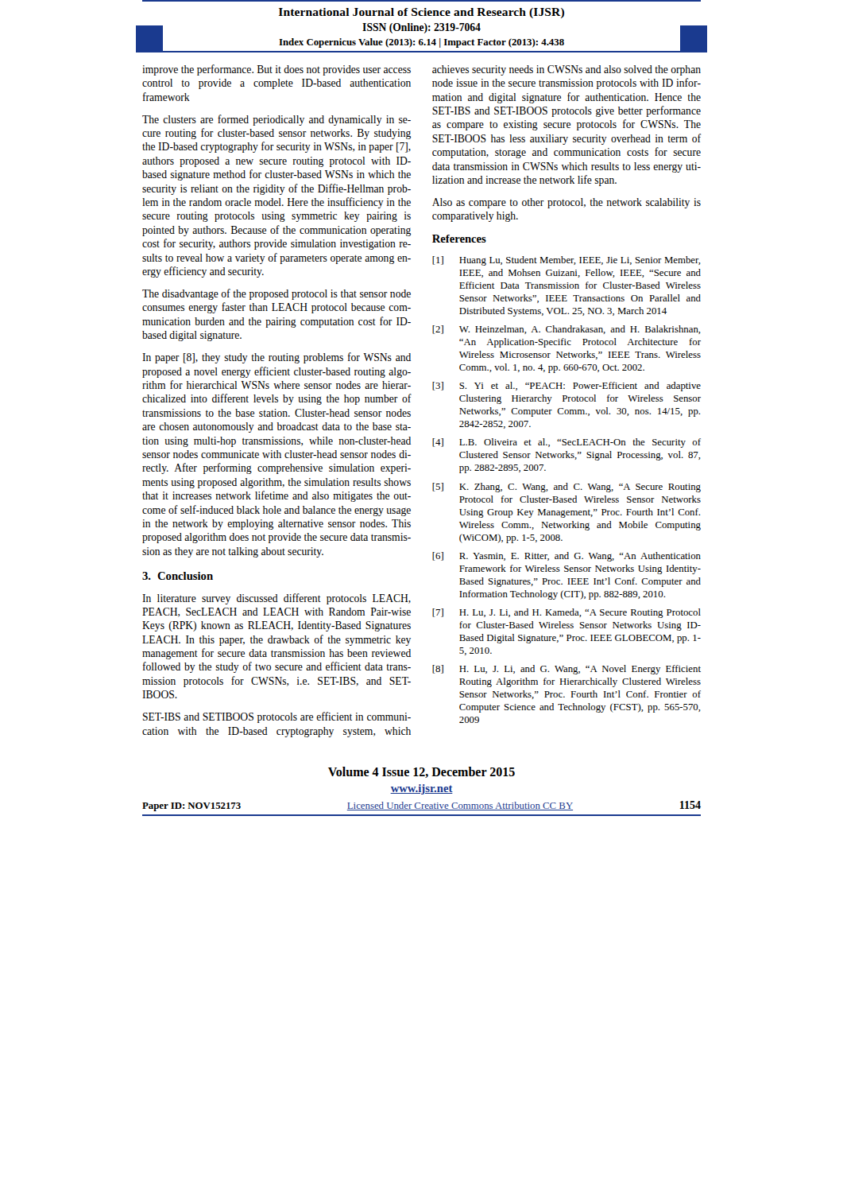International Journal of Science and Research (IJSR)
ISSN (Online): 2319-7064
Index Copernicus Value (2013): 6.14 | Impact Factor (2013): 4.438
improve the performance. But it does not provides user access control to provide a complete ID-based authentication framework
The clusters are formed periodically and dynamically in secure routing for cluster-based sensor networks. By studying the ID-based cryptography for security in WSNs, in paper [7], authors proposed a new secure routing protocol with ID-based signature method for cluster-based WSNs in which the security is reliant on the rigidity of the Diffie-Hellman problem in the random oracle model. Here the insufficiency in the secure routing protocols using symmetric key pairing is pointed by authors. Because of the communication operating cost for security, authors provide simulation investigation results to reveal how a variety of parameters operate among energy efficiency and security.
The disadvantage of the proposed protocol is that sensor node consumes energy faster than LEACH protocol because communication burden and the pairing computation cost for ID-based digital signature.
In paper [8], they study the routing problems for WSNs and proposed a novel energy efficient cluster-based routing algorithm for hierarchical WSNs where sensor nodes are hierarchicalized into different levels by using the hop number of transmissions to the base station. Cluster-head sensor nodes are chosen autonomously and broadcast data to the base station using multi-hop transmissions, while non-cluster-head sensor nodes communicate with cluster-head sensor nodes directly. After performing comprehensive simulation experiments using proposed algorithm, the simulation results shows that it increases network lifetime and also mitigates the outcome of self-induced black hole and balance the energy usage in the network by employing alternative sensor nodes. This proposed algorithm does not provide the secure data transmission as they are not talking about security.
3. Conclusion
In literature survey discussed different protocols LEACH, PEACH, SecLEACH and LEACH with Random Pair-wise Keys (RPK) known as RLEACH, Identity-Based Signatures LEACH. In this paper, the drawback of the symmetric key management for secure data transmission has been reviewed followed by the study of two secure and efficient data transmission protocols for CWSNs, i.e. SET-IBS, and SET-IBOOS.
SET-IBS and SETIBOOS protocols are efficient in communication with the ID-based cryptography system, which achieves security needs in CWSNs and also solved the orphan node issue in the secure transmission protocols with ID information and digital signature for authentication. Hence the SET-IBS and SET-IBOOS protocols give better performance as compare to existing secure protocols for CWSNs. The SET-IBOOS has less auxiliary security overhead in term of computation, storage and communication costs for secure data transmission in CWSNs which results to less energy utilization and increase the network life span.
Also as compare to other protocol, the network scalability is comparatively high.
References
[1] Huang Lu, Student Member, IEEE, Jie Li, Senior Member, IEEE, and Mohsen Guizani, Fellow, IEEE, “Secure and Efficient Data Transmission for Cluster-Based Wireless Sensor Networks”, IEEE Transactions On Parallel and Distributed Systems, VOL. 25, NO. 3, March 2014
[2] W. Heinzelman, A. Chandrakasan, and H. Balakrishnan, “An Application-Specific Protocol Architecture for Wireless Microsensor Networks,” IEEE Trans. Wireless Comm., vol. 1, no. 4, pp. 660-670, Oct. 2002.
[3] S. Yi et al., “PEACH: Power-Efficient and adaptive Clustering Hierarchy Protocol for Wireless Sensor Networks,” Computer Comm., vol. 30, nos. 14/15, pp. 2842-2852, 2007.
[4] L.B. Oliveira et al., “SecLEACH-On the Security of Clustered Sensor Networks,” Signal Processing, vol. 87, pp. 2882-2895, 2007.
[5] K. Zhang, C. Wang, and C. Wang, “A Secure Routing Protocol for Cluster-Based Wireless Sensor Networks Using Group Key Management,” Proc. Fourth Int’l Conf. Wireless Comm., Networking and Mobile Computing (WiCOM), pp. 1-5, 2008.
[6] R. Yasmin, E. Ritter, and G. Wang, “An Authentication Framework for Wireless Sensor Networks Using Identity-Based Signatures,” Proc. IEEE Int’l Conf. Computer and Information Technology (CIT), pp. 882-889, 2010.
[7] H. Lu, J. Li, and H. Kameda, “A Secure Routing Protocol for Cluster-Based Wireless Sensor Networks Using ID-Based Digital Signature,” Proc. IEEE GLOBECOM, pp. 1-5, 2010.
[8] H. Lu, J. Li, and G. Wang, “A Novel Energy Efficient Routing Algorithm for Hierarchically Clustered Wireless Sensor Networks,” Proc. Fourth Int’l Conf. Frontier of Computer Science and Technology (FCST), pp. 565-570, 2009
Volume 4 Issue 12, December 2015
www.ijsr.net
Paper ID: NOV152173
Licensed Under Creative Commons Attribution CC BY
1154